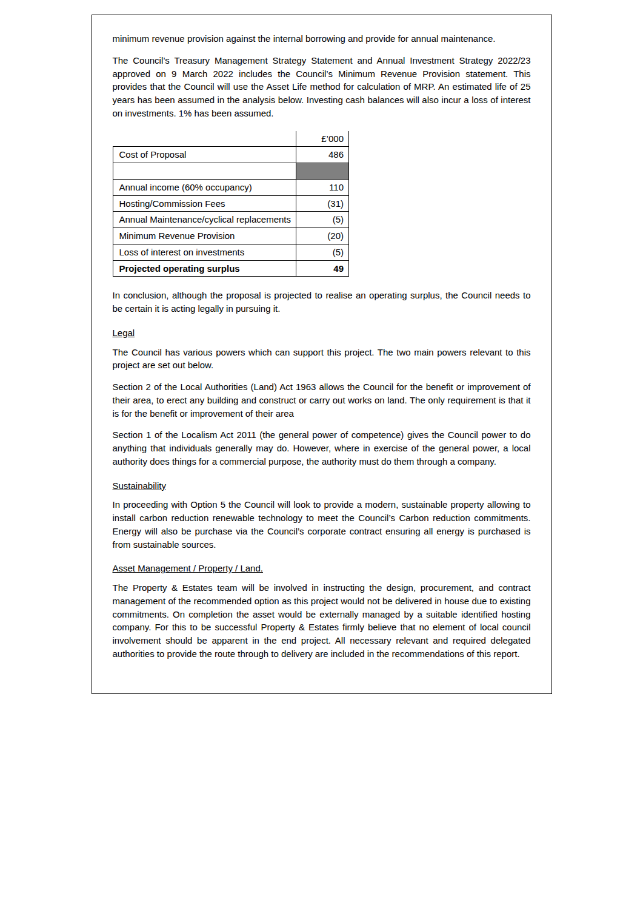minimum revenue provision against the internal borrowing and provide for annual maintenance.
The Council’s Treasury Management Strategy Statement and Annual Investment Strategy 2022/23 approved on 9 March 2022 includes the Council’s Minimum Revenue Provision statement. This provides that the Council will use the Asset Life method for calculation of MRP. An estimated life of 25 years has been assumed in the analysis below. Investing cash balances will also incur a loss of interest on investments. 1% has been assumed.
| | £’000 |
| Cost of Proposal | 486 |
| Annual income (60% occupancy) | 110 |
| Hosting/Commission Fees | (31) |
| Annual Maintenance/cyclical replacements | (5) |
| Minimum Revenue Provision | (20) |
| Loss of interest on investments | (5) |
| Projected operating surplus | 49 |
In conclusion, although the proposal is projected to realise an operating surplus, the Council needs to be certain it is acting legally in pursuing it.
Legal
The Council has various powers which can support this project. The two main powers relevant to this project are set out below.
Section 2 of the Local Authorities (Land) Act 1963 allows the Council for the benefit or improvement of their area, to erect any building and construct or carry out works on land. The only requirement is that it is for the benefit or improvement of their area
Section 1 of the Localism Act 2011 (the general power of competence) gives the Council power to do anything that individuals generally may do. However, where in exercise of the general power, a local authority does things for a commercial purpose, the authority must do them through a company.
Sustainability
In proceeding with Option 5 the Council will look to provide a modern, sustainable property allowing to install carbon reduction renewable technology to meet the Council’s Carbon reduction commitments. Energy will also be purchase via the Council’s corporate contract ensuring all energy is purchased is from sustainable sources.
Asset Management / Property / Land.
The Property & Estates team will be involved in instructing the design, procurement, and contract management of the recommended option as this project would not be delivered in house due to existing commitments. On completion the asset would be externally managed by a suitable identified hosting company. For this to be successful Property & Estates firmly believe that no element of local council involvement should be apparent in the end project. All necessary relevant and required delegated authorities to provide the route through to delivery are included in the recommendations of this report.